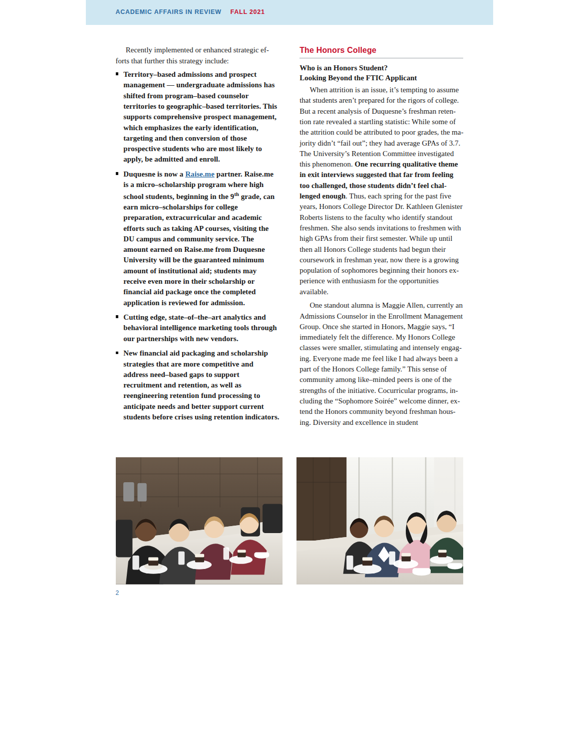Academic Affairs in Review Fall 2021
Recently implemented or enhanced strategic efforts that further this strategy include:
Territory–based admissions and prospect management — undergraduate admissions has shifted from program–based counselor territories to geographic–based territories. This supports comprehensive prospect management, which emphasizes the early identification, targeting and then conversion of those prospective students who are most likely to apply, be admitted and enroll.
Duquesne is now a Raise.me partner. Raise.me is a micro–scholarship program where high school students, beginning in the 9th grade, can earn micro–scholarships for college preparation, extracurricular and academic efforts such as taking AP courses, visiting the DU campus and community service. The amount earned on Raise.me from Duquesne University will be the guaranteed minimum amount of institutional aid; students may receive even more in their scholarship or financial aid package once the completed application is reviewed for admission.
Cutting edge, state–of–the–art analytics and behavioral intelligence marketing tools through our partnerships with new vendors.
New financial aid packaging and scholarship strategies that are more competitive and address need–based gaps to support recruitment and retention, as well as reengineering retention fund processing to anticipate needs and better support current students before crises using retention indicators.
The Honors College
Who is an Honors Student?
Looking Beyond the FTIC Applicant
When attrition is an issue, it’s tempting to assume that students aren’t prepared for the rigors of college. But a recent analysis of Duquesne’s freshman retention rate revealed a startling statistic: While some of the attrition could be attributed to poor grades, the majority didn’t “fail out”; they had average GPAs of 3.7. The University’s Retention Committee investigated this phenomenon. One recurring qualitative theme in exit interviews suggested that far from feeling too challenged, those students didn’t feel challenged enough. Thus, each spring for the past five years, Honors College Director Dr. Kathleen Glenister Roberts listens to the faculty who identify standout freshmen. She also sends invitations to freshmen with high GPAs from their first semester. While up until then all Honors College students had begun their coursework in freshman year, now there is a growing population of sophomores beginning their honors experience with enthusiasm for the opportunities available.
One standout alumna is Maggie Allen, currently an Admissions Counselor in the Enrollment Management Group. Once she started in Honors, Maggie says, “I immediately felt the difference. My Honors College classes were smaller, stimulating and intensely engaging. Everyone made me feel like I had always been a part of the Honors College family.” This sense of community among like–minded peers is one of the strengths of the initiative. Cocurricular programs, including the “Sophomore Soirée” welcome dinner, extend the Honors community beyond freshman housing. Diversity and excellence in student
2